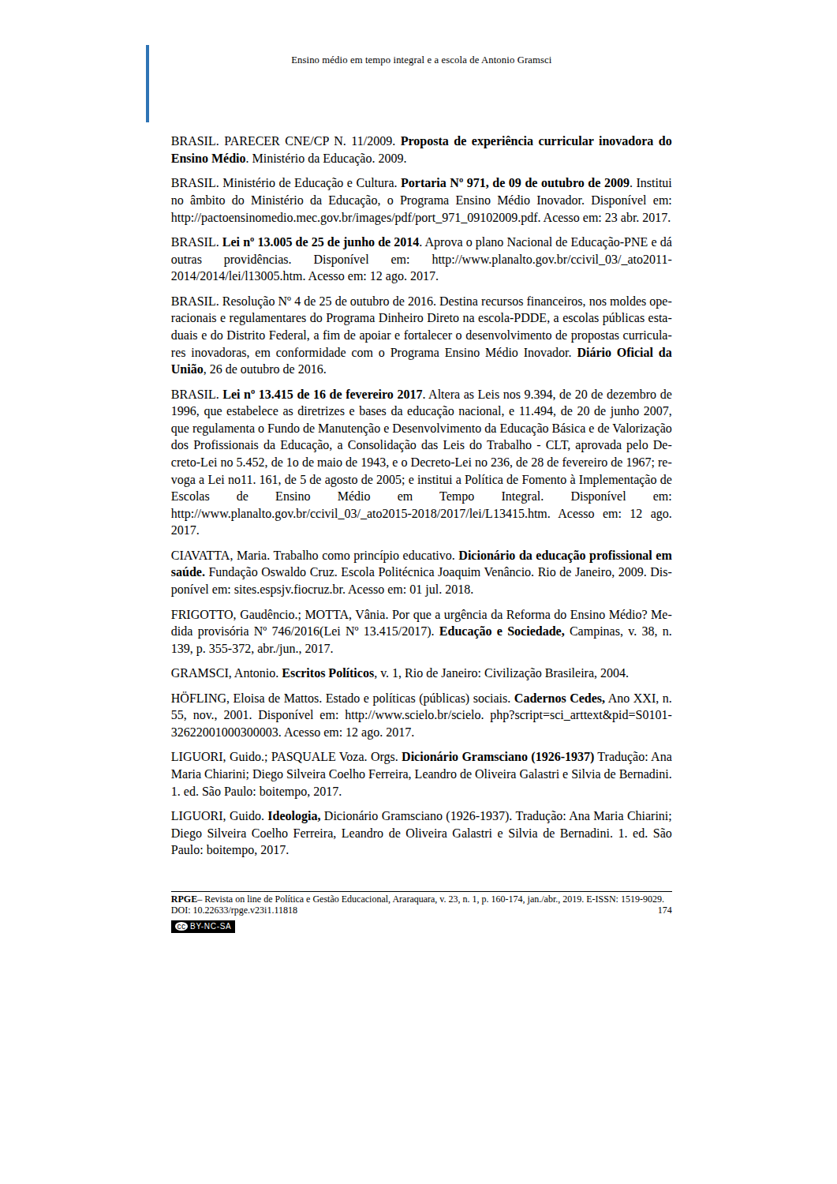Ensino médio em tempo integral e a escola de Antonio Gramsci
BRASIL. PARECER CNE/CP N. 11/2009. Proposta de experiência curricular inovadora do Ensino Médio. Ministério da Educação. 2009.
BRASIL. Ministério de Educação e Cultura. Portaria Nº 971, de 09 de outubro de 2009. Institui no âmbito do Ministério da Educação, o Programa Ensino Médio Inovador. Disponível em: http://pactoensinomedio.mec.gov.br/images/pdf/port_971_09102009.pdf. Acesso em: 23 abr. 2017.
BRASIL. Lei nº 13.005 de 25 de junho de 2014. Aprova o plano Nacional de Educação-PNE e dá outras providências. Disponível em: http://www.planalto.gov.br/ccivil_03/_ato2011-2014/2014/lei/l13005.htm. Acesso em: 12 ago. 2017.
BRASIL. Resolução Nº 4 de 25 de outubro de 2016. Destina recursos financeiros, nos moldes operacionais e regulamentares do Programa Dinheiro Direto na escola-PDDE, a escolas públicas estaduais e do Distrito Federal, a fim de apoiar e fortalecer o desenvolvimento de propostas curriculares inovadoras, em conformidade com o Programa Ensino Médio Inovador. Diário Oficial da União, 26 de outubro de 2016.
BRASIL. Lei nº 13.415 de 16 de fevereiro 2017. Altera as Leis nos 9.394, de 20 de dezembro de 1996, que estabelece as diretrizes e bases da educação nacional, e 11.494, de 20 de junho 2007, que regulamenta o Fundo de Manutenção e Desenvolvimento da Educação Básica e de Valorização dos Profissionais da Educação, a Consolidação das Leis do Trabalho - CLT, aprovada pelo Decreto-Lei no 5.452, de 1o de maio de 1943, e o Decreto-Lei no 236, de 28 de fevereiro de 1967; revoga a Lei no11. 161, de 5 de agosto de 2005; e institui a Política de Fomento à Implementação de Escolas de Ensino Médio em Tempo Integral. Disponível em: http://www.planalto.gov.br/ccivil_03/_ato2015-2018/2017/lei/L13415.htm. Acesso em: 12 ago. 2017.
CIAVATTA, Maria. Trabalho como princípio educativo. Dicionário da educação profissional em saúde. Fundação Oswaldo Cruz. Escola Politécnica Joaquim Venâncio. Rio de Janeiro, 2009. Disponível em: sites.espsjv.fiocruz.br. Acesso em: 01 jul. 2018.
FRIGOTTO, Gaudêncio.; MOTTA, Vânia. Por que a urgência da Reforma do Ensino Médio? Medida provisória Nº 746/2016(Lei Nº 13.415/2017). Educação e Sociedade, Campinas, v. 38, n. 139, p. 355-372, abr./jun., 2017.
GRAMSCI, Antonio. Escritos Políticos, v. 1, Rio de Janeiro: Civilização Brasileira, 2004.
HÖFLING, Eloisa de Mattos. Estado e políticas (públicas) sociais. Cadernos Cedes, Ano XXI, n. 55, nov., 2001. Disponível em: http://www.scielo.br/scielo. php?script=sci_arttext&pid=S0101-32622001000300003. Acesso em: 12 ago. 2017.
LIGUORI, Guido.; PASQUALE Voza. Orgs. Dicionário Gramsciano (1926-1937) Tradução: Ana Maria Chiarini; Diego Silveira Coelho Ferreira, Leandro de Oliveira Galastri e Silvia de Bernadini. 1. ed. São Paulo: boitempo, 2017.
LIGUORI, Guido. Ideologia, Dicionário Gramsciano (1926-1937). Tradução: Ana Maria Chiarini; Diego Silveira Coelho Ferreira, Leandro de Oliveira Galastri e Silvia de Bernadini. 1. ed. São Paulo: boitempo, 2017.
RPGE– Revista on line de Política e Gestão Educacional, Araraquara, v. 23, n. 1, p. 160-174, jan./abr., 2019. E-ISSN: 1519-9029.
DOI: 10.22633/rpge.v23i1.11818 174
cc BY-NC-SA